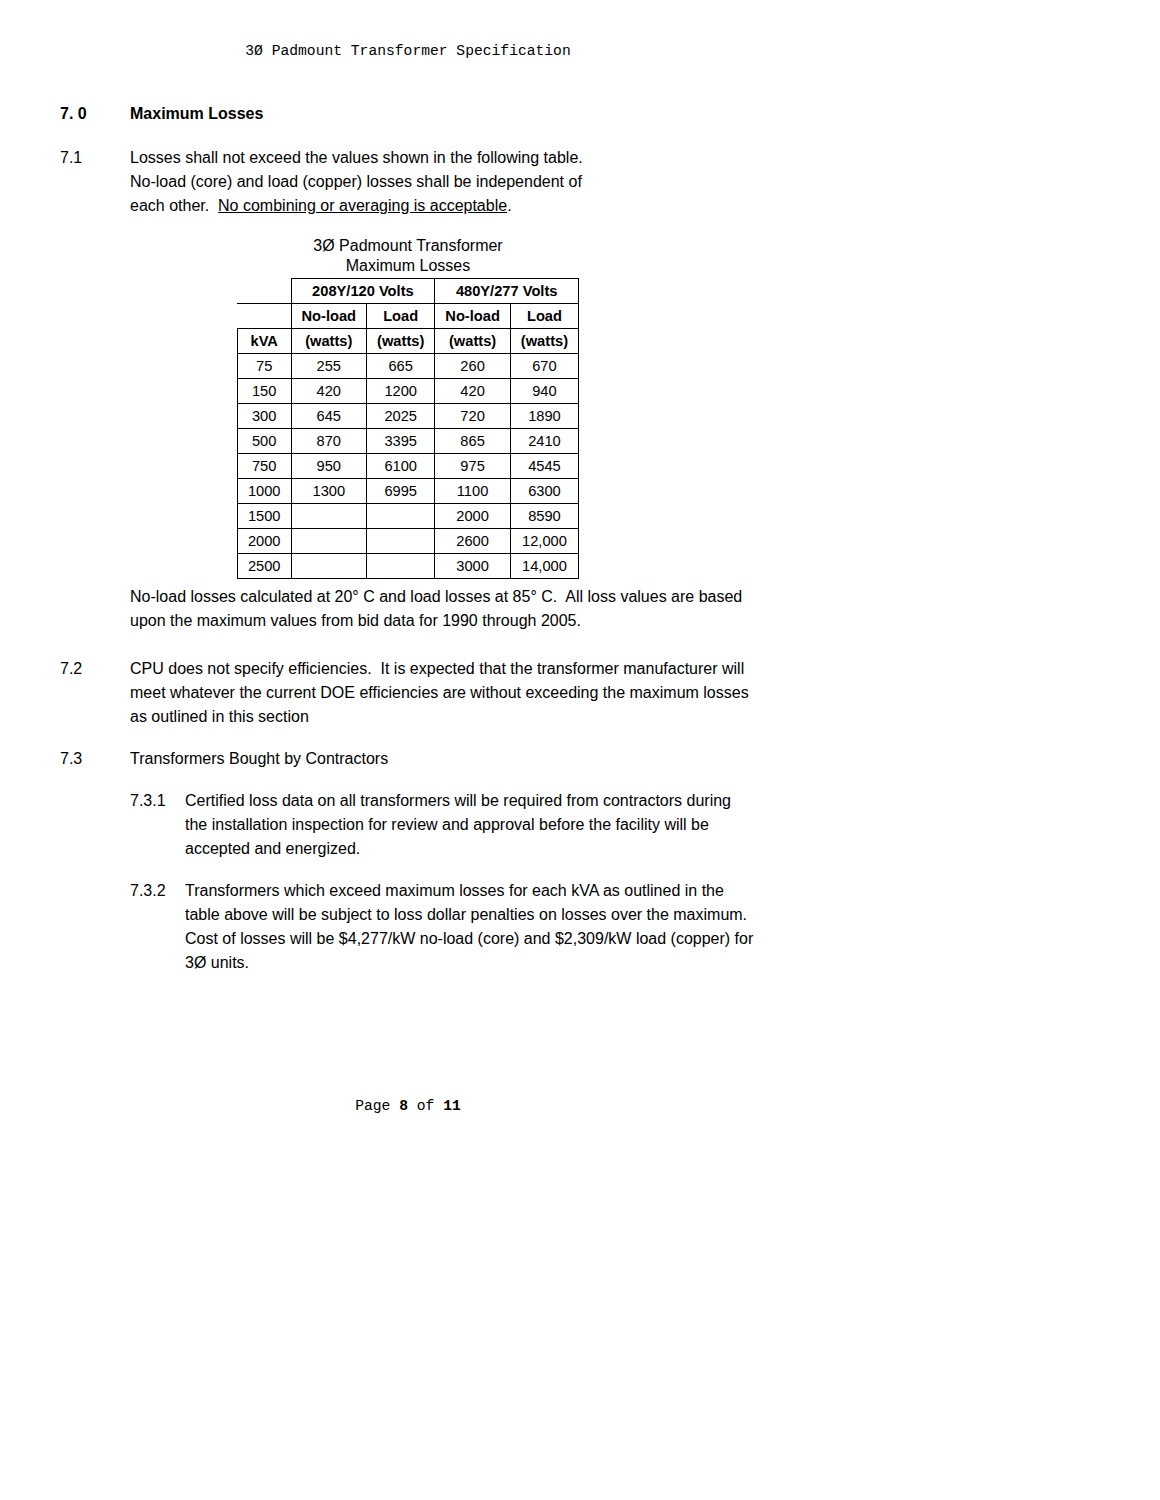3Ø Padmount Transformer Specification
7. 0 Maximum Losses
7.1
Losses shall not exceed the values shown in the following table.
No-load (core) and load (copper) losses shall be independent of
each other. No combining or averaging is acceptable.
3Ø Padmount Transformer
Maximum Losses
| | 208Y/120 Volts | 480Y/277 Volts |
| | No-load | Load | No-load | Load |
| kVA | (watts) | (watts) | (watts) | (watts) |
| 75 | 255 | 665 | 260 | 670 |
| 150 | 420 | 1200 | 420 | 940 |
| 300 | 645 | 2025 | 720 | 1890 |
| 500 | 870 | 3395 | 865 | 2410 |
| 750 | 950 | 6100 | 975 | 4545 |
| 1000 | 1300 | 6995 | 1100 | 6300 |
| 1500 | | | 2000 | 8590 |
| 2000 | | | 2600 | 12,000 |
| 2500 | | | 3000 | 14,000 |
No-load losses calculated at 20° C and load losses at 85° C. All loss values are based upon the maximum values from bid data for 1990 through 2005.
7.2
CPU does not specify efficiencies. It is expected that the transformer manufacturer will meet whatever the current DOE efficiencies are without exceeding the maximum losses as outlined in this section
7.3
Transformers Bought by Contractors
7.3.1
Certified loss data on all transformers will be required from contractors during the installation inspection for review and approval before the facility will be accepted and energized.
7.3.2
Transformers which exceed maximum losses for each kVA as outlined in the table above will be subject to loss dollar penalties on losses over the maximum. Cost of losses will be $4,277/kW no-load (core) and $2,309/kW load (copper) for 3Ø units.
Page 8 of 11